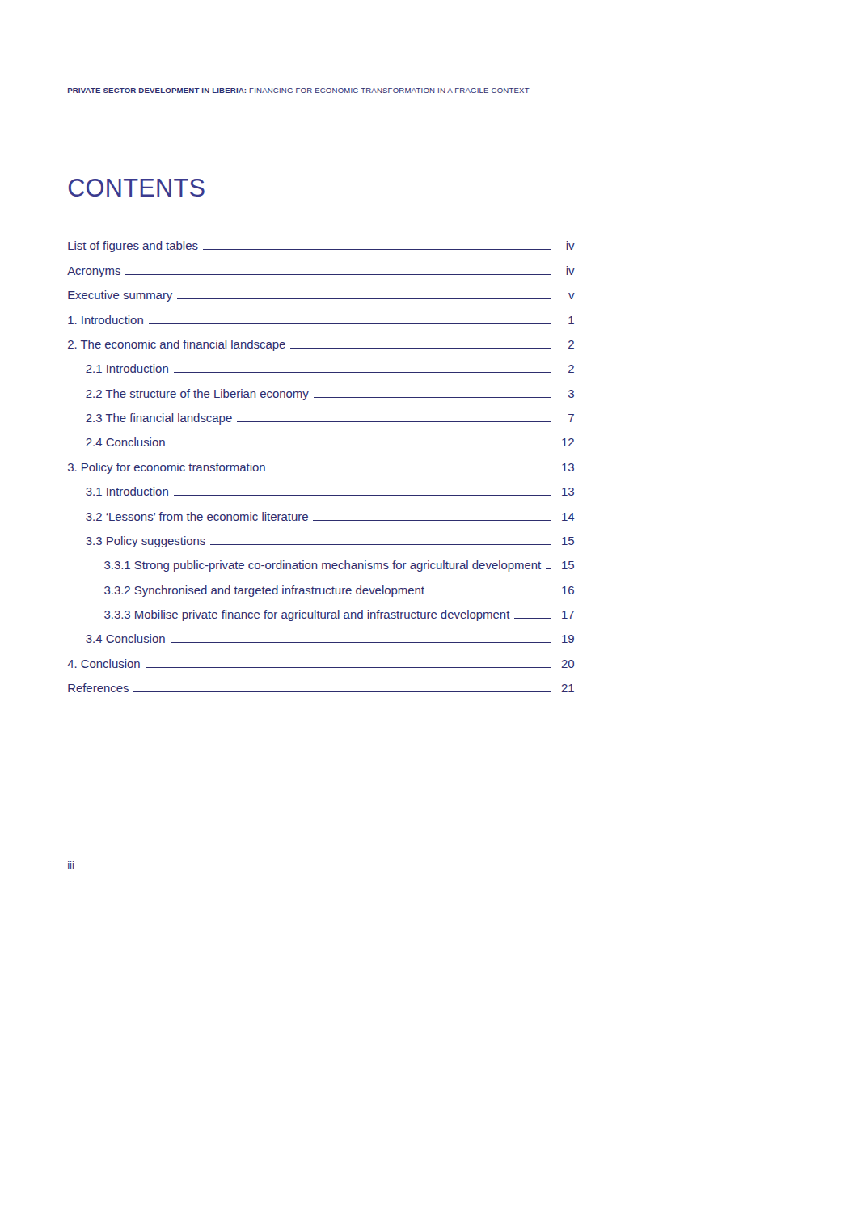PRIVATE SECTOR DEVELOPMENT IN LIBERIA: FINANCING FOR ECONOMIC TRANSFORMATION IN A FRAGILE CONTEXT
CONTENTS
List of figures and tables iv
Acronyms iv
Executive summary v
1. Introduction 1
2. The economic and financial landscape 2
2.1 Introduction 2
2.2 The structure of the Liberian economy 3
2.3 The financial landscape 7
2.4 Conclusion 12
3. Policy for economic transformation 13
3.1 Introduction 13
3.2 ‘Lessons’ from the economic literature 14
3.3 Policy suggestions 15
3.3.1 Strong public-private co-ordination mechanisms for agricultural development 15
3.3.2 Synchronised and targeted infrastructure development 16
3.3.3 Mobilise private finance for agricultural and infrastructure development 17
3.4 Conclusion 19
4. Conclusion 20
References 21
iii